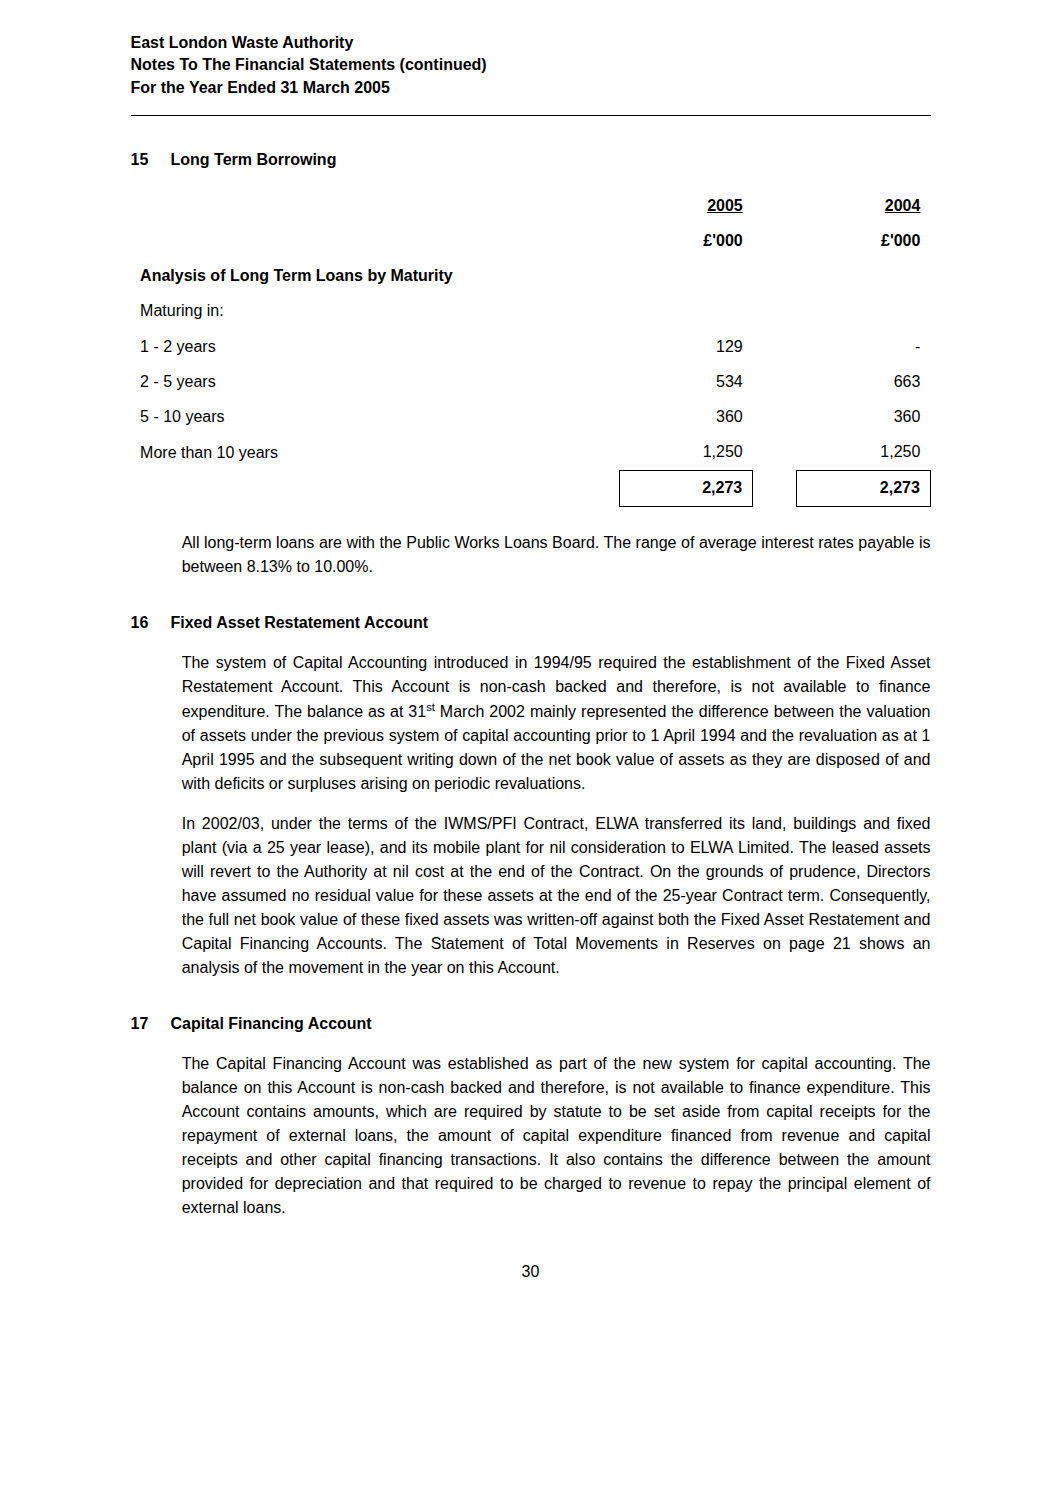East London Waste Authority
Notes To The Financial Statements (continued)
For the Year Ended 31 March 2005
15 Long Term Borrowing
| | 2005 | | 2004 |
| | £'000 | | £'000 |
| Analysis of Long Term Loans by Maturity | | | |
| Maturing in: | | | |
| 1 - 2 years | 129 | | - |
| 2 - 5 years | 534 | | 663 |
| 5 - 10 years | 360 | | 360 |
| More than 10 years | 1,250 | | 1,250 |
| | 2,273 | | 2,273 |
All long-term loans are with the Public Works Loans Board. The range of average interest rates payable is between 8.13% to 10.00%.
16 Fixed Asset Restatement Account
The system of Capital Accounting introduced in 1994/95 required the establishment of the Fixed Asset Restatement Account. This Account is non-cash backed and therefore, is not available to finance expenditure. The balance as at 31st March 2002 mainly represented the difference between the valuation of assets under the previous system of capital accounting prior to 1 April 1994 and the revaluation as at 1 April 1995 and the subsequent writing down of the net book value of assets as they are disposed of and with deficits or surpluses arising on periodic revaluations.
In 2002/03, under the terms of the IWMS/PFI Contract, ELWA transferred its land, buildings and fixed plant (via a 25 year lease), and its mobile plant for nil consideration to ELWA Limited. The leased assets will revert to the Authority at nil cost at the end of the Contract. On the grounds of prudence, Directors have assumed no residual value for these assets at the end of the 25-year Contract term. Consequently, the full net book value of these fixed assets was written-off against both the Fixed Asset Restatement and Capital Financing Accounts. The Statement of Total Movements in Reserves on page 21 shows an analysis of the movement in the year on this Account.
17 Capital Financing Account
The Capital Financing Account was established as part of the new system for capital accounting. The balance on this Account is non-cash backed and therefore, is not available to finance expenditure. This Account contains amounts, which are required by statute to be set aside from capital receipts for the repayment of external loans, the amount of capital expenditure financed from revenue and capital receipts and other capital financing transactions. It also contains the difference between the amount provided for depreciation and that required to be charged to revenue to repay the principal element of external loans.
30